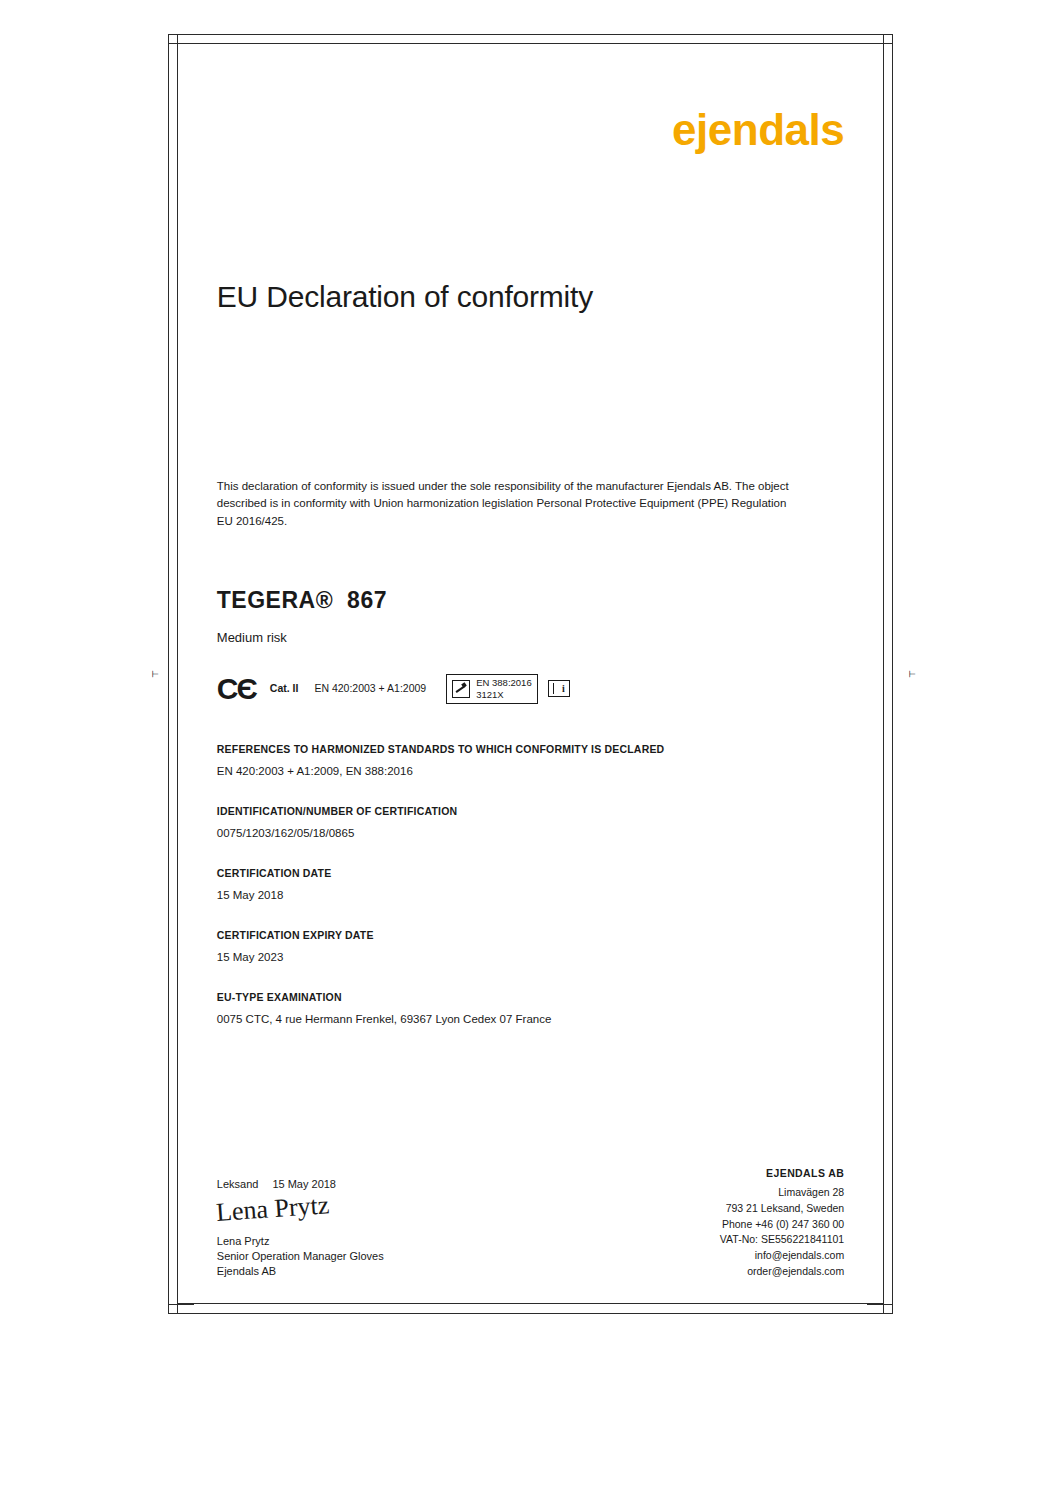┴ ┴
ejendals
EU Declaration of conformity
This declaration of conformity is issued under the sole responsibility of the manufacturer Ejendals AB. The object described is in conformity with Union harmonization legislation Personal Protective Equipment (PPE) Regulation EU 2016/425.
TEGERA®867
Medium risk
CЄ Cat. II EN 420:2003 + A1:2009 EN 388:2016
3121X i
References to harmonized standards to which conformity is declared
EN 420:2003 + A1:2009, EN 388:2016
Identification/number of certification
0075/1203/162/05/18/0865
Certification date
15 May 2018
Certification expiry date
15 May 2023
EU-type examination
0075 CTC, 4 rue Hermann Frenkel, 69367 Lyon Cedex 07 France
Leksand 15 May 2018
Lena Prytz
Lena Prytz
Senior Operation Manager Gloves
Ejendals AB
EJENDALS AB
Limavägen 28
793 21 Leksand, Sweden
Phone +46 (0) 247 360 00
VAT-No: SE556221841101
info@ejendals.com
order@ejendals.com